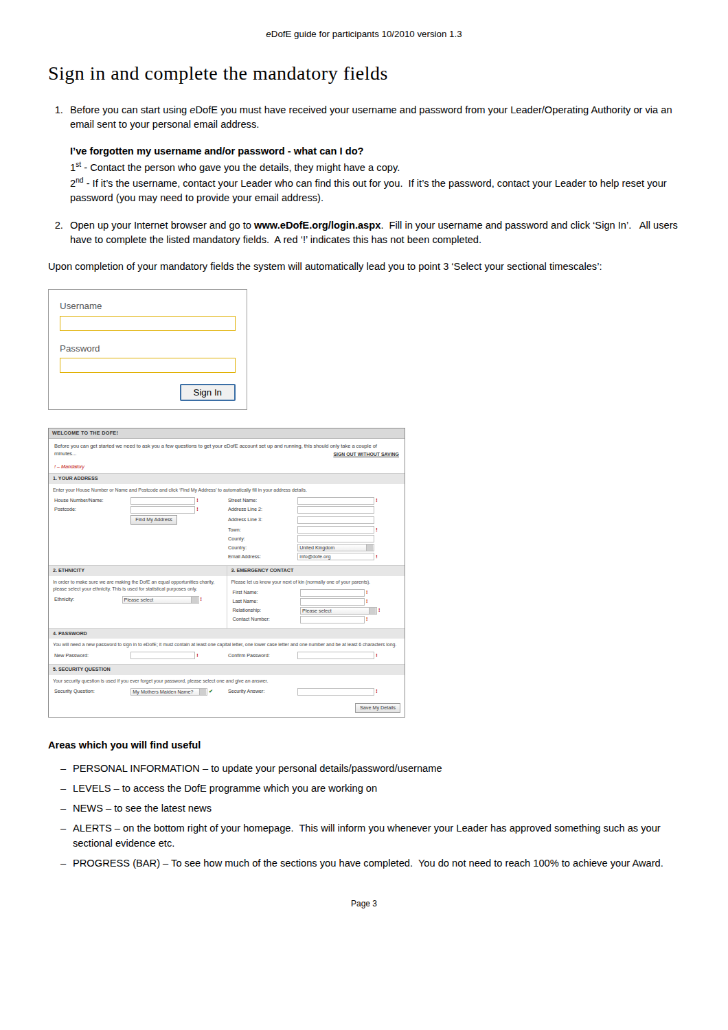e DofE guide for participants 10/2010 version 1.3
Sign in and complete the mandatory fields
Before you can start using e DofE you must have received your username and password from your Leader/Operating Authority or via an email sent to your personal email address.
I’ve forgotten my username and/or password - what can I do?
1st - Contact the person who gave you the details, they might have a copy.
2nd - If it’s the username, contact your Leader who can find this out for you. If it’s the password, contact your Leader to help reset your password (you may need to provide your email address).
Open up your Internet browser and go to www.eDofE.org/login.aspx. Fill in your username and password and click ‘Sign In’. All users have to complete the listed mandatory fields. A red ‘!’ indicates this has not been completed.
Upon completion of your mandatory fields the system will automatically lead you to point 3 ‘Select your sectional timescales’:
Username Password
Sign In
WELCOME TO THE DOFE!
Before you can get started we need to ask you a few questions to get your eDofE account set up and running, this should only take a couple of minutes... SIGN OUT WITHOUT SAVING
! – Mandatory
1. YOUR ADDRESS
Enter your House Number or Name and Postcode and click ‘Find My Address’ to automatically fill in your address details.
| House Number/Name: | ! | Street Name: | ! |
| Postcode: | ! | Address Line 2: | |
| | Find My Address | Address Line 3: | |
| | | Town: | ! |
| | | County: | |
| | | Country: | United Kingdom |
| | | Email Address: | info@dofe.org ! |
2. ETHNICITY
In order to make sure we are making the DofE an equal opportunities charity, please select your ethnicity. This is used for statistical purposes only.
| Ethnicity: | Please select ! |
3. EMERGENCY CONTACT
Please let us know your next of kin (normally one of your parents).
| First Name: | ! |
| Last Name: | ! |
| Relationship: | Please select ! |
| Contact Number: | ! |
4. PASSWORD
You will need a new password to sign in to eDofE; it must contain at least one capital letter, one lower case letter and one number and be at least 6 characters long.
| New Password: | ! | Confirm Password: | ! |
5. SECURITY QUESTION
Your security question is used if you ever forget your password, please select one and give an answer.
| Security Question: | My Mothers Maiden Name? ✔ | Security Answer: | ! |
Save My Details
Areas which you will find useful
PERSONAL INFORMATION – to update your personal details/password/username
LEVELS – to access the DofE programme which you are working on
NEWS – to see the latest news
ALERTS – on the bottom right of your homepage. This will inform you whenever your Leader has approved something such as your sectional evidence etc.
PROGRESS (BAR) – To see how much of the sections you have completed. You do not need to reach 100% to achieve your Award.
Page 3